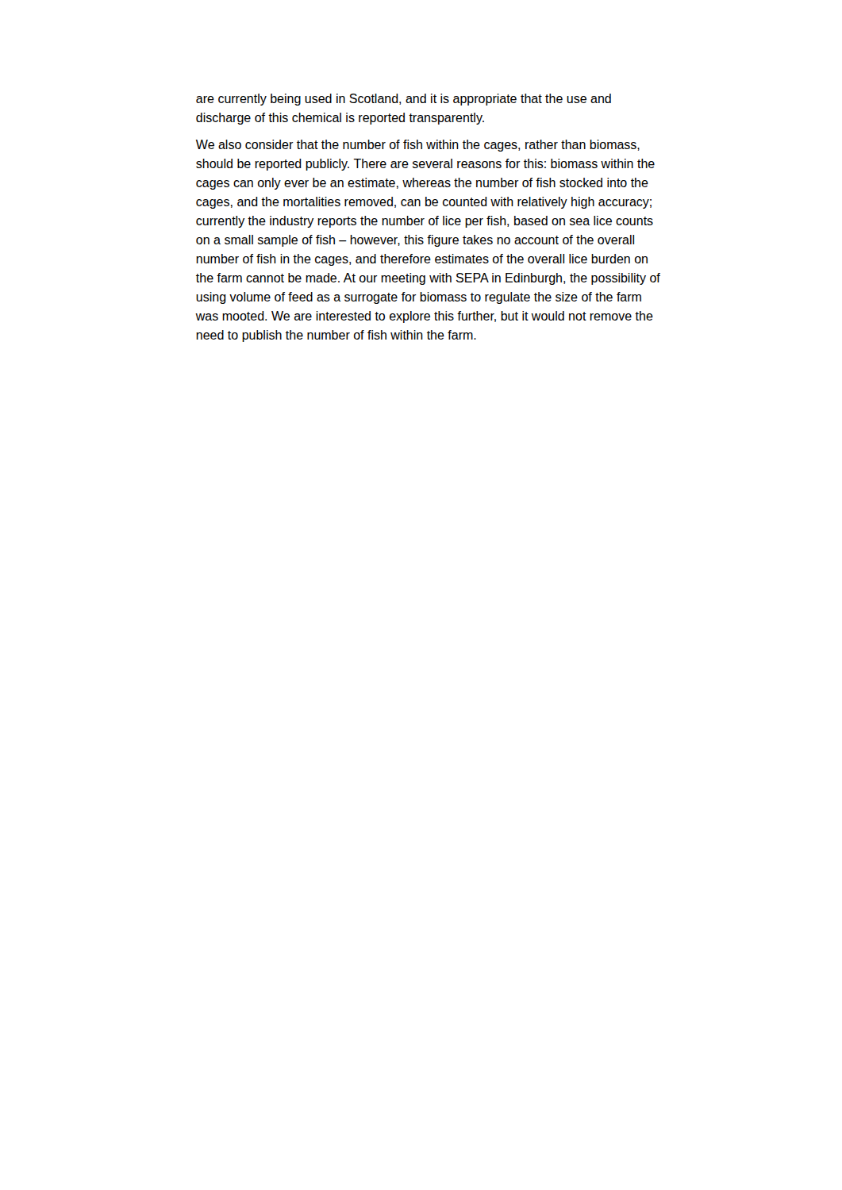are currently being used in Scotland, and it is appropriate that the use and discharge of this chemical is reported transparently.
We also consider that the number of fish within the cages, rather than biomass, should be reported publicly. There are several reasons for this: biomass within the cages can only ever be an estimate, whereas the number of fish stocked into the cages, and the mortalities removed, can be counted with relatively high accuracy; currently the industry reports the number of lice per fish, based on sea lice counts on a small sample of fish – however, this figure takes no account of the overall number of fish in the cages, and therefore estimates of the overall lice burden on the farm cannot be made. At our meeting with SEPA in Edinburgh, the possibility of using volume of feed as a surrogate for biomass to regulate the size of the farm was mooted. We are interested to explore this further, but it would not remove the need to publish the number of fish within the farm.